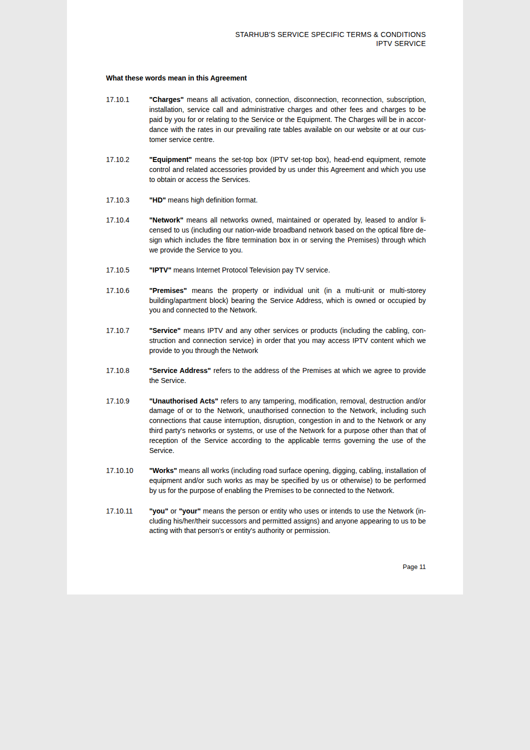StarHub's Service Specific Terms & Conditions IPTV Service
What these words mean in this Agreement
17.10.1 "Charges" means all activation, connection, disconnection, reconnection, subscription, installation, service call and administrative charges and other fees and charges to be paid by you for or relating to the Service or the Equipment. The Charges will be in accordance with the rates in our prevailing rate tables available on our website or at our customer service centre.
17.10.2 "Equipment" means the set-top box (IPTV set-top box), head-end equipment, remote control and related accessories provided by us under this Agreement and which you use to obtain or access the Services.
17.10.3 "HD" means high definition format.
17.10.4 "Network" means all networks owned, maintained or operated by, leased to and/or licensed to us (including our nation-wide broadband network based on the optical fibre design which includes the fibre termination box in or serving the Premises) through which we provide the Service to you.
17.10.5 "IPTV" means Internet Protocol Television pay TV service.
17.10.6 "Premises" means the property or individual unit (in a multi-unit or multi-storey building/apartment block) bearing the Service Address, which is owned or occupied by you and connected to the Network.
17.10.7 "Service" means IPTV and any other services or products (including the cabling, construction and connection service) in order that you may access IPTV content which we provide to you through the Network
17.10.8 "Service Address" refers to the address of the Premises at which we agree to provide the Service.
17.10.9 "Unauthorised Acts" refers to any tampering, modification, removal, destruction and/or damage of or to the Network, unauthorised connection to the Network, including such connections that cause interruption, disruption, congestion in and to the Network or any third party's networks or systems, or use of the Network for a purpose other than that of reception of the Service according to the applicable terms governing the use of the Service.
17.10.10 "Works" means all works (including road surface opening, digging, cabling, installation of equipment and/or such works as may be specified by us or otherwise) to be performed by us for the purpose of enabling the Premises to be connected to the Network.
17.10.11 "you" or "your" means the person or entity who uses or intends to use the Network (including his/her/their successors and permitted assigns) and anyone appearing to us to be acting with that person's or entity's authority or permission.
Page 11